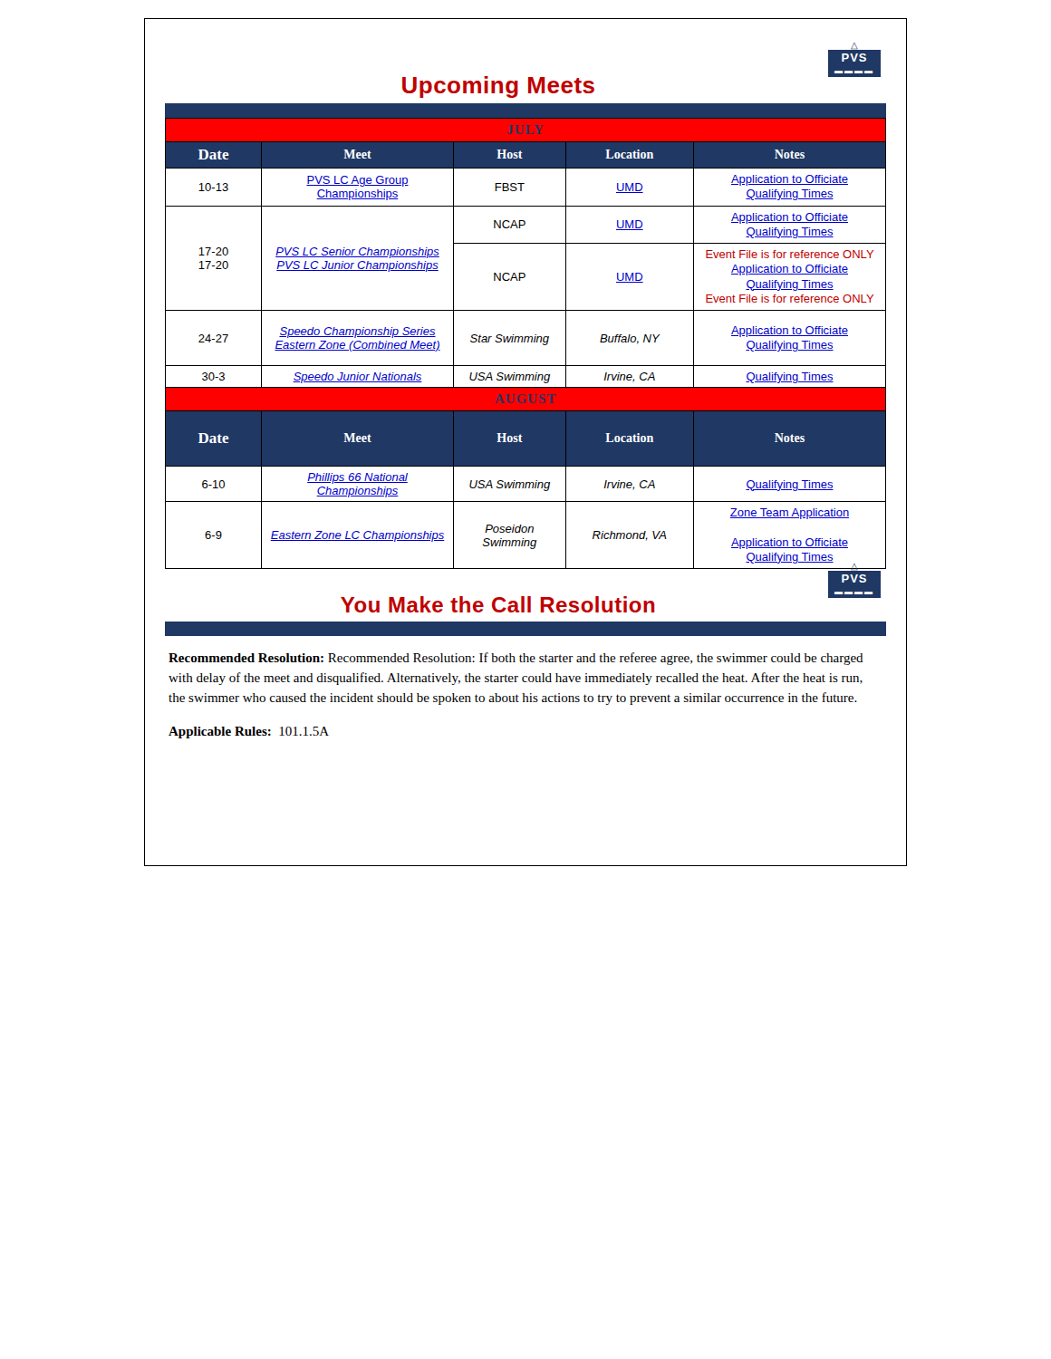△
PVS
▬▬▬▬
Upcoming Meets
| JULY |
| Date | Meet | Host | Location | Notes |
| 10-13 | PVS LC Age Group Championships | FBST | UMD | Application to Officiate Qualifying Times |
| 17-20 17-20 | PVS LC Senior Championships PVS LC Junior Championships | NCAP | UMD | Application to Officiate Qualifying Times |
| NCAP | UMD | Event File is for reference ONLY Application to Officiate Qualifying Times Event File is for reference ONLY |
| 24-27 | Speedo Championship Series Eastern Zone (Combined Meet) | Star Swimming | Buffalo, NY | Application to Officiate Qualifying Times |
| 30-3 | Speedo Junior Nationals | USA Swimming | Irvine, CA | Qualifying Times |
| AUGUST |
| Date | Meet | Host | Location | Notes |
| 6-10 | Phillips 66 National Championships | USA Swimming | Irvine, CA | Qualifying Times |
| 6-9 | Eastern Zone LC Championships | Poseidon Swimming | Richmond, VA | Zone Team Application Application to Officiate Qualifying Times |
△
PVS
▬▬▬▬
You Make the Call Resolution
Recommended Resolution: Recommended Resolution: If both the starter and the referee agree, the swimmer could be charged with delay of the meet and disqualified. Alternatively, the starter could have immediately recalled the heat. After the heat is run, the swimmer who caused the incident should be spoken to about his actions to try to prevent a similar occurrence in the future.
Applicable Rules: 101.1.5A